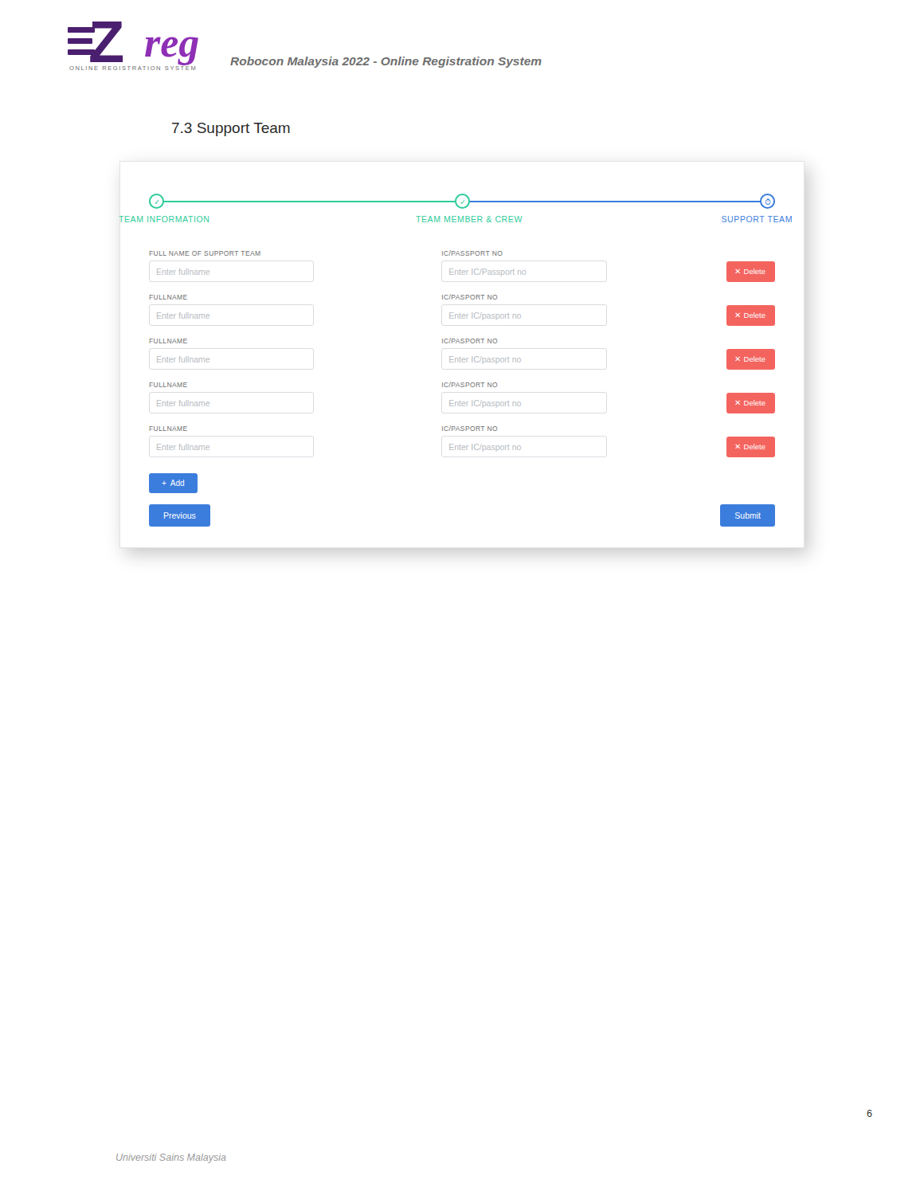Z
reg
Online Registration System
Robocon Malaysia 2022 - Online Registration System
7.3 Support Team
✓
✓
⏱
TEAM INFORMATION
TEAM MEMBER & CREW
SUPPORT TEAM
Full Name of Support Team
IC/Passport No
✕ Delete
Fullname
IC/Pasport No
✕Delete
Fullname
IC/Pasport No
✕Delete
Fullname
IC/Pasport No
✕Delete
Fullname
IC/Pasport No
✕Delete
+ Add
Previous Submit
Universiti Sains Malaysia
6